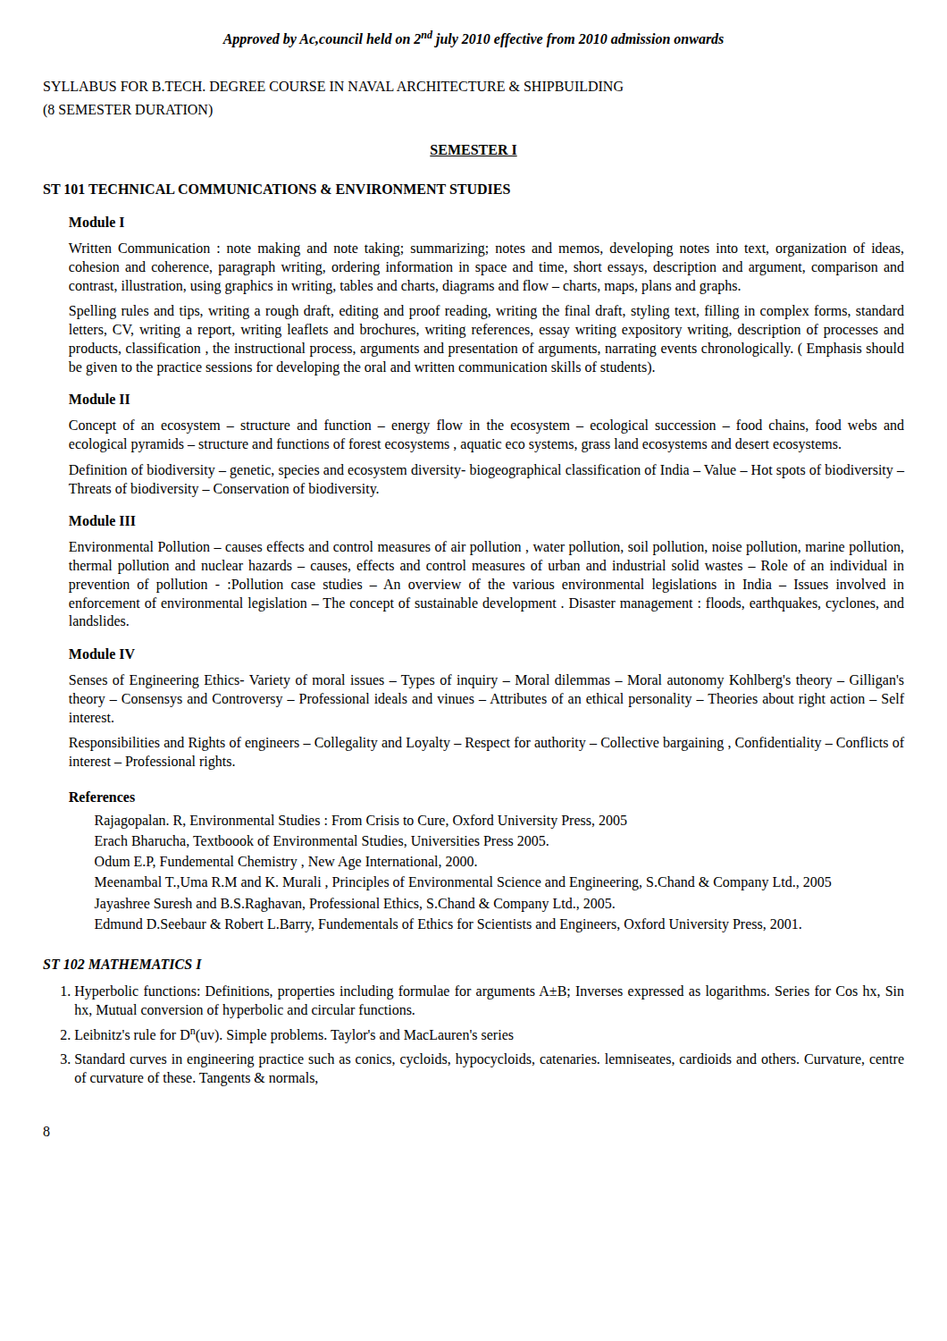Approved by Ac,council held on 2nd july 2010 effective from 2010 admission onwards
SYLLABUS FOR B.TECH. DEGREE COURSE IN NAVAL ARCHITECTURE & SHIPBUILDING
(8 SEMESTER DURATION)
SEMESTER I
ST 101 TECHNICAL COMMUNICATIONS & ENVIRONMENT STUDIES
Module I
Written Communication : note making and note taking; summarizing; notes and memos, developing notes into text, organization of ideas, cohesion and coherence, paragraph writing, ordering information in space and time, short essays, description and argument, comparison and contrast, illustration, using graphics in writing, tables and charts, diagrams and flow – charts, maps, plans and graphs.
Spelling rules and tips, writing a rough draft, editing and proof reading, writing the final draft, styling text, filling in complex forms, standard letters, CV, writing a report, writing leaflets and brochures, writing references, essay writing expository writing, description of processes and products, classification , the instructional process, arguments and presentation of arguments, narrating events chronologically. ( Emphasis should be given to the practice sessions for developing the oral and written communication skills of students).
Module II
Concept of an ecosystem – structure and function – energy flow in the ecosystem – ecological succession – food chains, food webs and ecological pyramids – structure and functions of forest ecosystems , aquatic eco systems, grass land ecosystems and desert ecosystems.
Definition of biodiversity – genetic, species and ecosystem diversity- biogeographical classification of India – Value – Hot spots of biodiversity – Threats of biodiversity – Conservation of biodiversity.
Module III
Environmental Pollution – causes effects and control measures of air pollution , water pollution, soil pollution, noise pollution, marine pollution, thermal pollution and nuclear hazards – causes, effects and control measures of urban and industrial solid wastes – Role of an individual in prevention of pollution - :Pollution case studies – An overview of the various environmental legislations in India – Issues involved in enforcement of environmental legislation – The concept of sustainable development . Disaster management : floods, earthquakes, cyclones, and landslides.
Module IV
Senses of Engineering Ethics- Variety of moral issues – Types of inquiry – Moral dilemmas – Moral autonomy Kohlberg's theory – Gilligan's theory – Consensys and Controversy – Professional ideals and vinues – Attributes of an ethical personality – Theories about right action – Self interest.
Responsibilities and Rights of engineers – Collegality and Loyalty – Respect for authority – Collective bargaining , Confidentiality – Conflicts of interest – Professional rights.
References
Rajagopalan. R, Environmental Studies : From Crisis to Cure, Oxford University Press, 2005
Erach Bharucha, Textboook of Environmental Studies, Universities Press 2005.
Odum E.P, Fundemental Chemistry , New Age International, 2000.
Meenambal T.,Uma R.M and K. Murali , Principles of Environmental Science and Engineering, S.Chand & Company Ltd., 2005
Jayashree Suresh and B.S.Raghavan, Professional Ethics, S.Chand & Company Ltd., 2005.
Edmund D.Seebaur & Robert L.Barry, Fundementals of Ethics for Scientists and Engineers, Oxford University Press, 2001.
ST 102 MATHEMATICS I
Hyperbolic functions: Definitions, properties including formulae for arguments A±B; Inverses expressed as logarithms. Series for Cos hx, Sin hx, Mutual conversion of hyperbolic and circular functions.
Leibnitz's rule for Dn(uv). Simple problems. Taylor's and MacLauren's series
Standard curves in engineering practice such as conics, cycloids, hypocycloids, catenaries. lemniseates, cardioids and others. Curvature, centre of curvature of these. Tangents & normals,
8